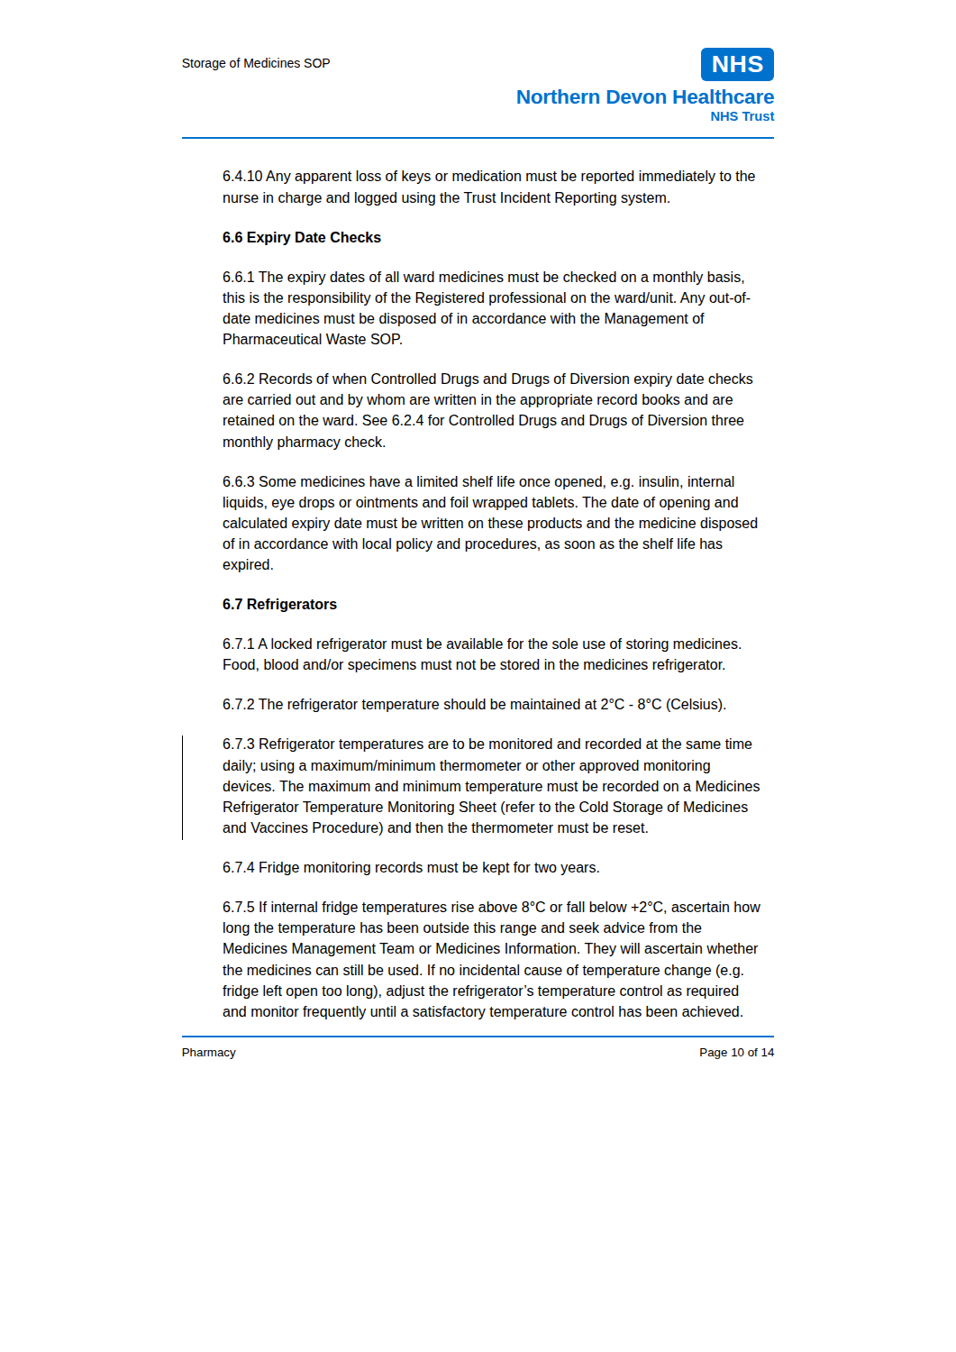Storage of Medicines SOP
NHS
Northern Devon Healthcare
NHS Trust
6.4.10 Any apparent loss of keys or medication must be reported immediately to the nurse in charge and logged using the Trust Incident Reporting system.
6.6 Expiry Date Checks
6.6.1 The expiry dates of all ward medicines must be checked on a monthly basis, this is the responsibility of the Registered professional on the ward/unit. Any out-of-date medicines must be disposed of in accordance with the Management of Pharmaceutical Waste SOP.
6.6.2 Records of when Controlled Drugs and Drugs of Diversion expiry date checks are carried out and by whom are written in the appropriate record books and are retained on the ward. See 6.2.4 for Controlled Drugs and Drugs of Diversion three monthly pharmacy check.
6.6.3 Some medicines have a limited shelf life once opened, e.g. insulin, internal liquids, eye drops or ointments and foil wrapped tablets. The date of opening and calculated expiry date must be written on these products and the medicine disposed of in accordance with local policy and procedures, as soon as the shelf life has expired.
6.7 Refrigerators
6.7.1 A locked refrigerator must be available for the sole use of storing medicines. Food, blood and/or specimens must not be stored in the medicines refrigerator.
6.7.2 The refrigerator temperature should be maintained at 2°C - 8°C (Celsius).
6.7.3 Refrigerator temperatures are to be monitored and recorded at the same time daily; using a maximum/minimum thermometer or other approved monitoring devices. The maximum and minimum temperature must be recorded on a Medicines Refrigerator Temperature Monitoring Sheet (refer to the Cold Storage of Medicines and Vaccines Procedure) and then the thermometer must be reset.
6.7.4 Fridge monitoring records must be kept for two years.
6.7.5 If internal fridge temperatures rise above 8°C or fall below +2°C, ascertain how long the temperature has been outside this range and seek advice from the Medicines Management Team or Medicines Information. They will ascertain whether the medicines can still be used. If no incidental cause of temperature change (e.g. fridge left open too long), adjust the refrigerator’s temperature control as required and monitor frequently until a satisfactory temperature control has been achieved.
Pharmacy
Page 10 of 14